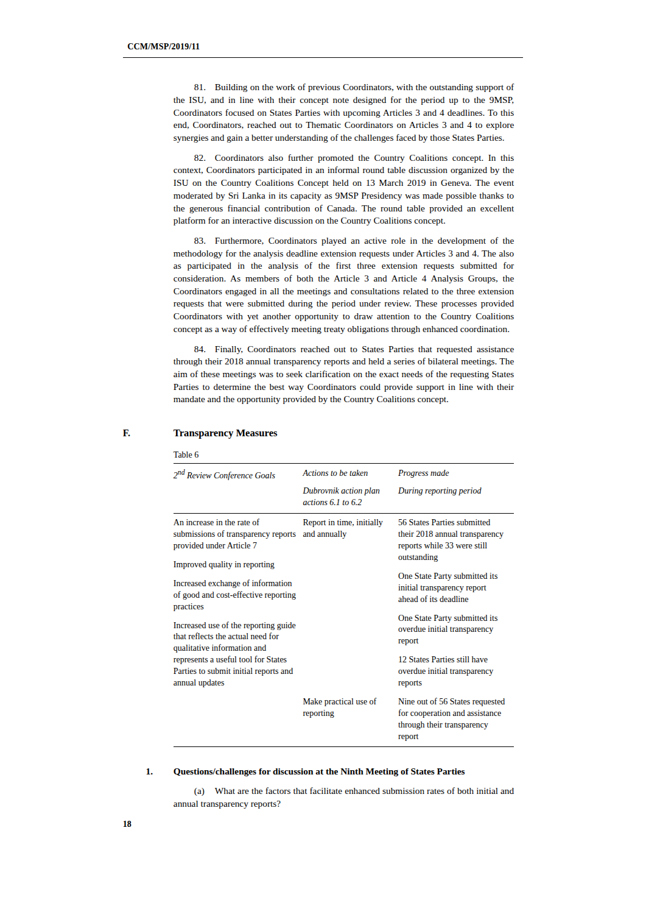CCM/MSP/2019/11
81. Building on the work of previous Coordinators, with the outstanding support of the ISU, and in line with their concept note designed for the period up to the 9MSP, Coordinators focused on States Parties with upcoming Articles 3 and 4 deadlines. To this end, Coordinators, reached out to Thematic Coordinators on Articles 3 and 4 to explore synergies and gain a better understanding of the challenges faced by those States Parties.
82. Coordinators also further promoted the Country Coalitions concept. In this context, Coordinators participated in an informal round table discussion organized by the ISU on the Country Coalitions Concept held on 13 March 2019 in Geneva. The event moderated by Sri Lanka in its capacity as 9MSP Presidency was made possible thanks to the generous financial contribution of Canada. The round table provided an excellent platform for an interactive discussion on the Country Coalitions concept.
83. Furthermore, Coordinators played an active role in the development of the methodology for the analysis deadline extension requests under Articles 3 and 4. The also as participated in the analysis of the first three extension requests submitted for consideration. As members of both the Article 3 and Article 4 Analysis Groups, the Coordinators engaged in all the meetings and consultations related to the three extension requests that were submitted during the period under review. These processes provided Coordinators with yet another opportunity to draw attention to the Country Coalitions concept as a way of effectively meeting treaty obligations through enhanced coordination.
84. Finally, Coordinators reached out to States Parties that requested assistance through their 2018 annual transparency reports and held a series of bilateral meetings. The aim of these meetings was to seek clarification on the exact needs of the requesting States Parties to determine the best way Coordinators could provide support in line with their mandate and the opportunity provided by the Country Coalitions concept.
F. Transparency Measures
Table 6
| 2 nd Review Conference Goals | Actions to be taken | Progress made |
| --- | --- | --- |
| | Dubrovnik action plan actions 6.1 to 6.2 | During reporting period |
| An increase in the rate of submissions of transparency reports provided under Article 7 Improved quality in reporting Increased exchange of information of good and cost-effective reporting practices Increased use of the reporting guide that reflects the actual need for qualitative information and represents a useful tool for States Parties to submit initial reports and annual updates | Report in time, initially and annually | 56 States Parties submitted their 2018 annual transparency reports while 33 were still outstanding One State Party submitted its initial transparency report ahead of its deadline One State Party submitted its overdue initial transparency report 12 States Parties still have overdue initial transparency reports |
| | Make practical use of reporting | Nine out of 56 States requested for cooperation and assistance through their transparency report |
1. Questions/challenges for discussion at the Ninth Meeting of States Parties
(a) What are the factors that facilitate enhanced submission rates of both initial and annual transparency reports?
18